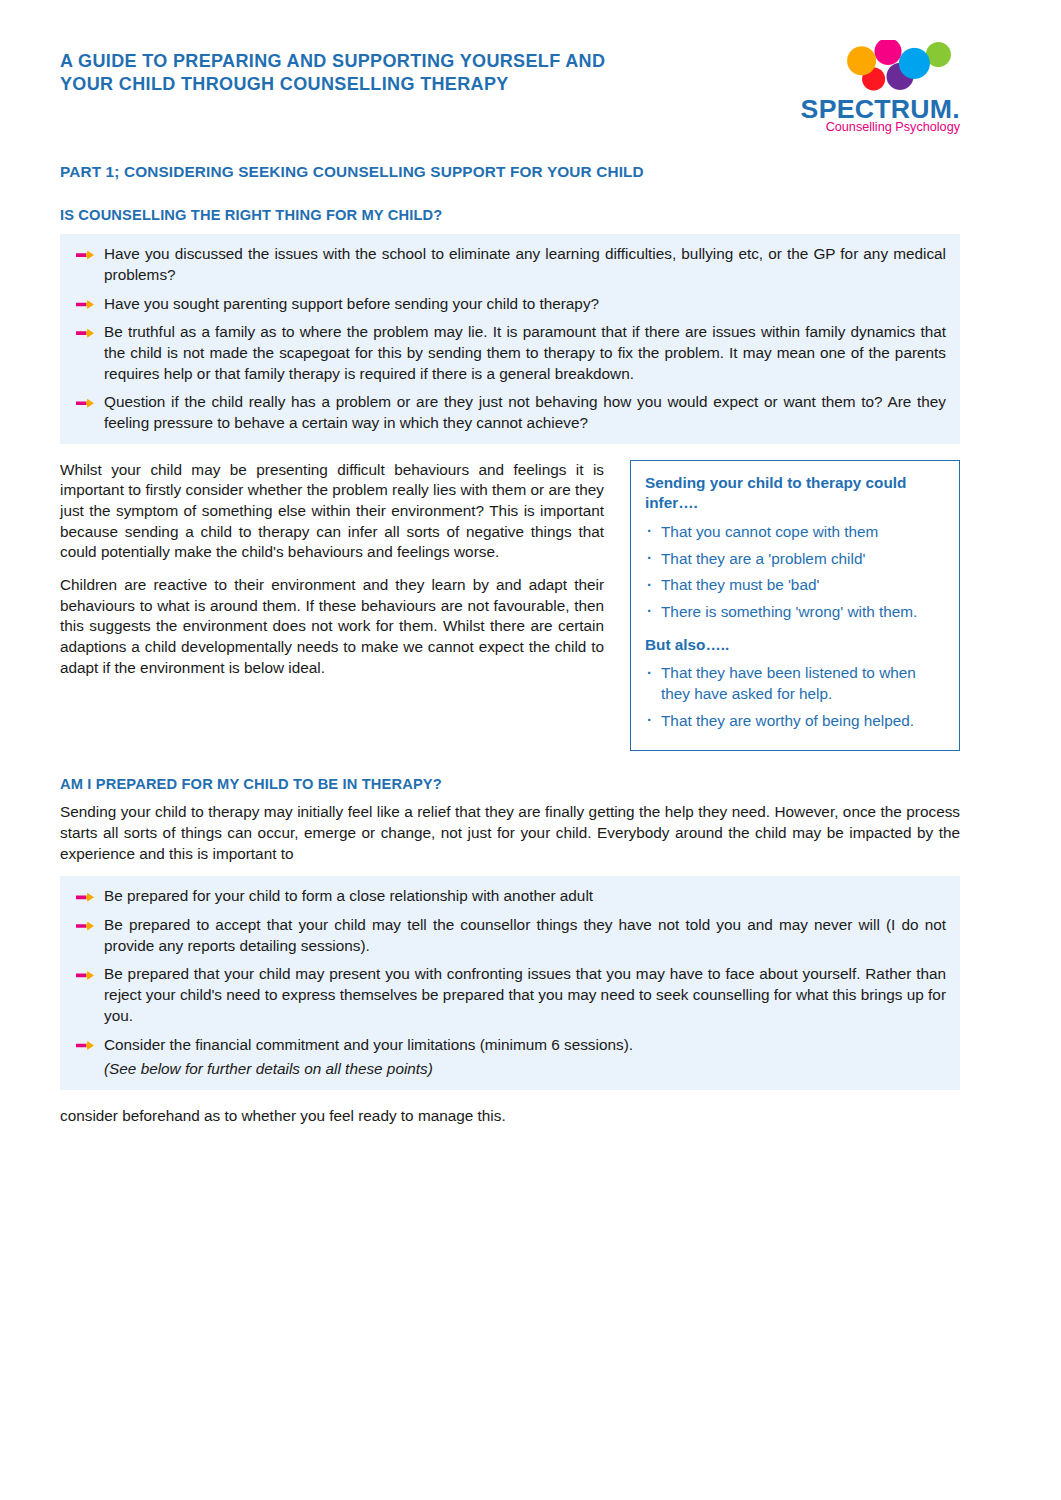A Guide to Preparing and Supporting Yourself and Your Child Through Counselling Therapy
SPECTRUM. Counselling Psychology
Part 1; Considering Seeking Counselling Support for Your Child
Is Counselling the Right Thing for My Child?
Have you discussed the issues with the school to eliminate any learning difficulties, bullying etc, or the GP for any medical problems?
Have you sought parenting support before sending your child to therapy?
Be truthful as a family as to where the problem may lie. It is paramount that if there are issues within family dynamics that the child is not made the scapegoat for this by sending them to therapy to fix the problem. It may mean one of the parents requires help or that family therapy is required if there is a general breakdown.
Question if the child really has a problem or are they just not behaving how you would expect or want them to? Are they feeling pressure to behave a certain way in which they cannot achieve?
Whilst your child may be presenting difficult behaviours and feelings it is important to firstly consider whether the problem really lies with them or are they just the symptom of something else within their environment? This is important because sending a child to therapy can infer all sorts of negative things that could potentially make the child's behaviours and feelings worse.
Children are reactive to their environment and they learn by and adapt their behaviours to what is around them. If these behaviours are not favourable, then this suggests the environment does not work for them. Whilst there are certain adaptions a child developmentally needs to make we cannot expect the child to adapt if the environment is below ideal.
Sending your child to therapy could infer….
That you cannot cope with them
That they are a 'problem child'
That they must be 'bad'
There is something 'wrong' with them.
But also…..
That they have been listened to when they have asked for help.
That they are worthy of being helped.
Am I Prepared for My Child to Be in Therapy?
Sending your child to therapy may initially feel like a relief that they are finally getting the help they need. However, once the process starts all sorts of things can occur, emerge or change, not just for your child. Everybody around the child may be impacted by the experience and this is important to
Be prepared for your child to form a close relationship with another adult
Be prepared to accept that your child may tell the counsellor things they have not told you and may never will (I do not provide any reports detailing sessions).
Be prepared that your child may present you with confronting issues that you may have to face about yourself. Rather than reject your child's need to express themselves be prepared that you may need to seek counselling for what this brings up for you.
Consider the financial commitment and your limitations (minimum 6 sessions).
(See below for further details on all these points)
consider beforehand as to whether you feel ready to manage this.